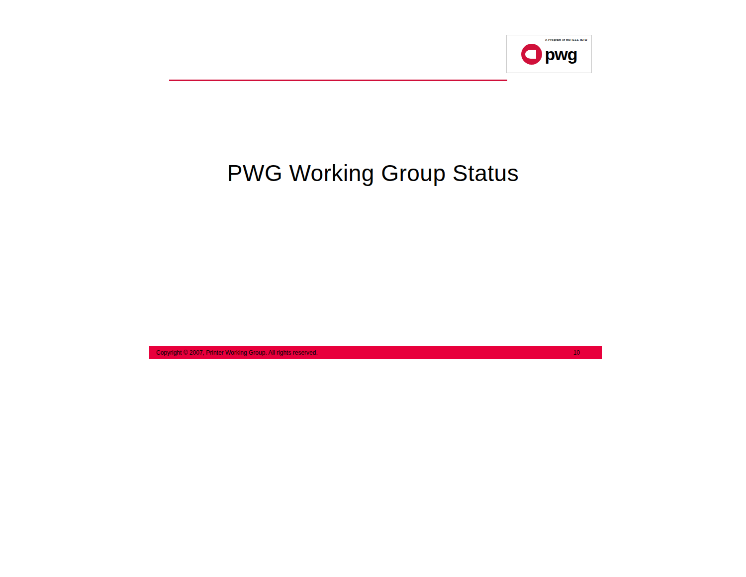A Program of the IEEE-ISTO pwg
PWG Working Group Status
Copyright © 2007, Printer Working Group. All rights reserved. 10